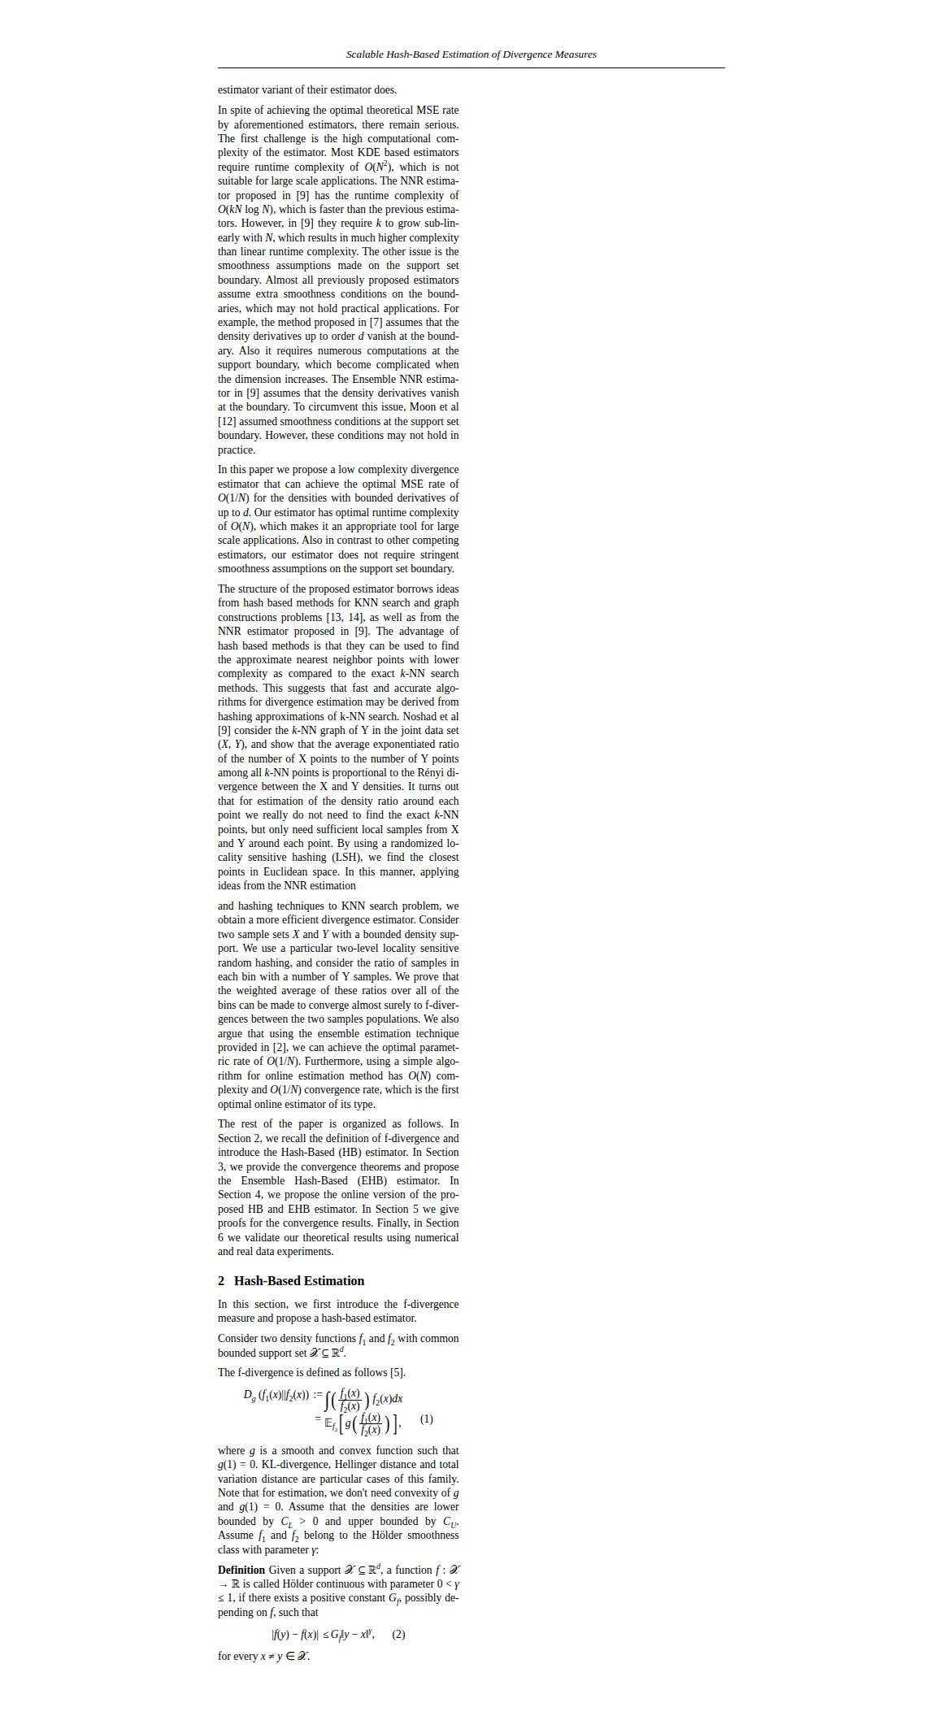Scalable Hash-Based Estimation of Divergence Measures
estimator variant of their estimator does.
In spite of achieving the optimal theoretical MSE rate by aforementioned estimators, there remain serious. The first challenge is the high computational complexity of the estimator. Most KDE based estimators require runtime complexity of O(N2), which is not suitable for large scale applications. The NNR estimator proposed in [9] has the runtime complexity of O(kN log N), which is faster than the previous estimators. However, in [9] they require k to grow sub-linearly with N, which results in much higher complexity than linear runtime complexity. The other issue is the smoothness assumptions made on the support set boundary. Almost all previously proposed estimators assume extra smoothness conditions on the boundaries, which may not hold practical applications. For example, the method proposed in [7] assumes that the density derivatives up to order d vanish at the boundary. Also it requires numerous computations at the support boundary, which become complicated when the dimension increases. The Ensemble NNR estimator in [9] assumes that the density derivatives vanish at the boundary. To circumvent this issue, Moon et al [12] assumed smoothness conditions at the support set boundary. However, these conditions may not hold in practice.
In this paper we propose a low complexity divergence estimator that can achieve the optimal MSE rate of O(1/N) for the densities with bounded derivatives of up to d. Our estimator has optimal runtime complexity of O(N), which makes it an appropriate tool for large scale applications. Also in contrast to other competing estimators, our estimator does not require stringent smoothness assumptions on the support set boundary.
The structure of the proposed estimator borrows ideas from hash based methods for KNN search and graph constructions problems [13, 14], as well as from the NNR estimator proposed in [9]. The advantage of hash based methods is that they can be used to find the approximate nearest neighbor points with lower complexity as compared to the exact k-NN search methods. This suggests that fast and accurate algorithms for divergence estimation may be derived from hashing approximations of k-NN search. Noshad et al [9] consider the k-NN graph of Y in the joint data set (X, Y), and show that the average exponentiated ratio of the number of X points to the number of Y points among all k-NN points is proportional to the Rényi divergence between the X and Y densities. It turns out that for estimation of the density ratio around each point we really do not need to find the exact k-NN points, but only need sufficient local samples from X and Y around each point. By using a randomized locality sensitive hashing (LSH), we find the closest points in Euclidean space. In this manner, applying ideas from the NNR estimation
and hashing techniques to KNN search problem, we obtain a more efficient divergence estimator. Consider two sample sets X and Y with a bounded density support. We use a particular two-level locality sensitive random hashing, and consider the ratio of samples in each bin with a number of Y samples. We prove that the weighted average of these ratios over all of the bins can be made to converge almost surely to f-divergences between the two samples populations. We also argue that using the ensemble estimation technique provided in [2], we can achieve the optimal parametric rate of O(1/N). Furthermore, using a simple algorithm for online estimation method has O(N) complexity and O(1/N) convergence rate, which is the first optimal online estimator of its type.
The rest of the paper is organized as follows. In Section 2, we recall the definition of f-divergence and introduce the Hash-Based (HB) estimator. In Section 3, we provide the convergence theorems and propose the Ensemble Hash-Based (EHB) estimator. In Section 4, we propose the online version of the proposed HB and EHB estimator. In Section 5 we give proofs for the convergence results. Finally, in Section 6 we validate our theoretical results using numerical and real data experiments.
2 Hash-Based Estimation
In this section, we first introduce the f-divergence measure and propose a hash-based estimator.
Consider two density functions f1 and f2 with common bounded support set 𝒳 ⊆ ℝd.
The f-divergence is defined as follows [5].
Dg (f1(x)||f2(x)) := ∫(f1(x) f2(x)) f2(x)dx
= 𝔼f2[g(f1(x) f2(x))], (1)
where g is a smooth and convex function such that g(1) = 0. KL-divergence, Hellinger distance and total variation distance are particular cases of this family. Note that for estimation, we don't need convexity of g and g(1) = 0. Assume that the densities are lower bounded by CL > 0 and upper bounded by CU. Assume f1 and f2 belong to the Hölder smoothness class with parameter γ:
Definition Given a support 𝒳 ⊆ ℝd, a function f : 𝒳 → ℝ is called Hölder continuous with parameter 0 < γ ≤ 1, if there exists a positive constant Gf, possibly depending on f, such that
|f(y) − f(x)| ≤ Gf‖y − x‖γ, (2)
for every x ≠ y ∈ 𝒳.